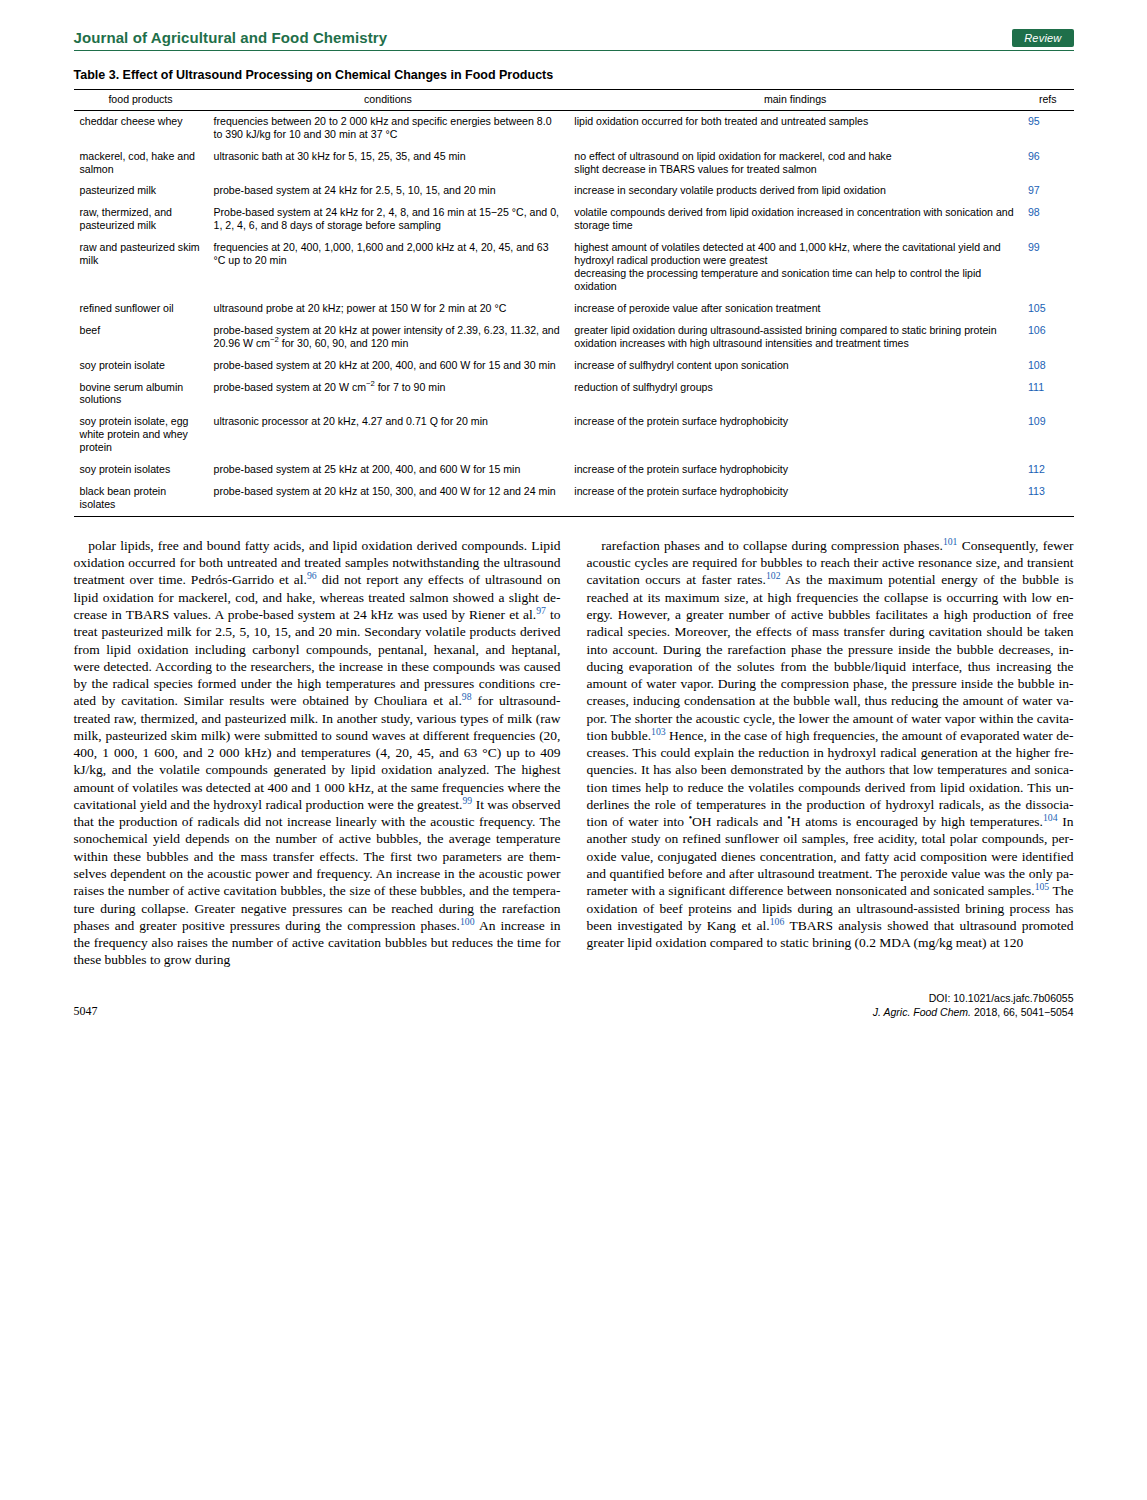Journal of Agricultural and Food Chemistry
Review
Table 3. Effect of Ultrasound Processing on Chemical Changes in Food Products
| food products | conditions | main findings | refs |
| --- | --- | --- | --- |
| cheddar cheese whey | frequencies between 20 to 2 000 kHz and specific energies between 8.0 to 390 kJ/kg for 10 and 30 min at 37 °C | lipid oxidation occurred for both treated and untreated samples | 95 |
| mackerel, cod, hake and salmon | ultrasonic bath at 30 kHz for 5, 15, 25, 35, and 45 min | no effect of ultrasound on lipid oxidation for mackerel, cod and hake slight decrease in TBARS values for treated salmon | 96 |
| pasteurized milk | probe-based system at 24 kHz for 2.5, 5, 10, 15, and 20 min | increase in secondary volatile products derived from lipid oxidation | 97 |
| raw, thermized, and pasteurized milk | Probe-based system at 24 kHz for 2, 4, 8, and 16 min at 15−25 °C, and 0, 1, 2, 4, 6, and 8 days of storage before sampling | volatile compounds derived from lipid oxidation increased in concentration with sonication and storage time | 98 |
| raw and pasteurized skim milk | frequencies at 20, 400, 1,000, 1,600 and 2,000 kHz at 4, 20, 45, and 63 °C up to 20 min | highest amount of volatiles detected at 400 and 1,000 kHz, where the cavitational yield and hydroxyl radical production were greatest decreasing the processing temperature and sonication time can help to control the lipid oxidation | 99 |
| refined sunflower oil | ultrasound probe at 20 kHz; power at 150 W for 2 min at 20 °C | increase of peroxide value after sonication treatment | 105 |
| beef | probe-based system at 20 kHz at power intensity of 2.39, 6.23, 11.32, and 20.96 W cm −2 for 30, 60, 90, and 120 min | greater lipid oxidation during ultrasound-assisted brining compared to static brining protein oxidation increases with high ultrasound intensities and treatment times | 106 |
| soy protein isolate | probe-based system at 20 kHz at 200, 400, and 600 W for 15 and 30 min | increase of sulfhydryl content upon sonication | 108 |
| bovine serum albumin solutions | probe-based system at 20 W cm −2 for 7 to 90 min | reduction of sulfhydryl groups | 111 |
| soy protein isolate, egg white protein and whey protein | ultrasonic processor at 20 kHz, 4.27 and 0.71 Q for 20 min | increase of the protein surface hydrophobicity | 109 |
| soy protein isolates | probe-based system at 25 kHz at 200, 400, and 600 W for 15 min | increase of the protein surface hydrophobicity | 112 |
| black bean protein isolates | probe-based system at 20 kHz at 150, 300, and 400 W for 12 and 24 min | increase of the protein surface hydrophobicity | 113 |
polar lipids, free and bound fatty acids, and lipid oxidation derived compounds. Lipid oxidation occurred for both untreated and treated samples notwithstanding the ultrasound treatment over time. Pedrós-Garrido et al.96 did not report any effects of ultrasound on lipid oxidation for mackerel, cod, and hake, whereas treated salmon showed a slight decrease in TBARS values. A probe-based system at 24 kHz was used by Riener et al.97 to treat pasteurized milk for 2.5, 5, 10, 15, and 20 min. Secondary volatile products derived from lipid oxidation including carbonyl compounds, pentanal, hexanal, and heptanal, were detected. According to the researchers, the increase in these compounds was caused by the radical species formed under the high temperatures and pressures conditions created by cavitation. Similar results were obtained by Chouliara et al.98 for ultrasound-treated raw, thermized, and pasteurized milk. In another study, various types of milk (raw milk, pasteurized skim milk) were submitted to sound waves at different frequencies (20, 400, 1 000, 1 600, and 2 000 kHz) and temperatures (4, 20, 45, and 63 °C) up to 409 kJ/kg, and the volatile compounds generated by lipid oxidation analyzed. The highest amount of volatiles was detected at 400 and 1 000 kHz, at the same frequencies where the cavitational yield and the hydroxyl radical production were the greatest.99 It was observed that the production of radicals did not increase linearly with the acoustic frequency. The sonochemical yield depends on the number of active bubbles, the average temperature within these bubbles and the mass transfer effects. The first two parameters are themselves dependent on the acoustic power and frequency. An increase in the acoustic power raises the number of active cavitation bubbles, the size of these bubbles, and the temperature during collapse. Greater negative pressures can be reached during the rarefaction phases and greater positive pressures during the compression phases.100 An increase in the frequency also raises the number of active cavitation bubbles but reduces the time for these bubbles to grow during
rarefaction phases and to collapse during compression phases.101 Consequently, fewer acoustic cycles are required for bubbles to reach their active resonance size, and transient cavitation occurs at faster rates.102 As the maximum potential energy of the bubble is reached at its maximum size, at high frequencies the collapse is occurring with low energy. However, a greater number of active bubbles facilitates a high production of free radical species. Moreover, the effects of mass transfer during cavitation should be taken into account. During the rarefaction phase the pressure inside the bubble decreases, inducing evaporation of the solutes from the bubble/liquid interface, thus increasing the amount of water vapor. During the compression phase, the pressure inside the bubble increases, inducing condensation at the bubble wall, thus reducing the amount of water vapor. The shorter the acoustic cycle, the lower the amount of water vapor within the cavitation bubble.103 Hence, in the case of high frequencies, the amount of evaporated water decreases. This could explain the reduction in hydroxyl radical generation at the higher frequencies. It has also been demonstrated by the authors that low temperatures and sonication times help to reduce the volatiles compounds derived from lipid oxidation. This underlines the role of temperatures in the production of hydroxyl radicals, as the dissociation of water into •OH radicals and •H atoms is encouraged by high temperatures.104 In another study on refined sunflower oil samples, free acidity, total polar compounds, peroxide value, conjugated dienes concentration, and fatty acid composition were identified and quantified before and after ultrasound treatment. The peroxide value was the only parameter with a significant difference between nonsonicated and sonicated samples.105 The oxidation of beef proteins and lipids during an ultrasound-assisted brining process has been investigated by Kang et al.106 TBARS analysis showed that ultrasound promoted greater lipid oxidation compared to static brining (0.2 MDA (mg/kg meat) at 120
5047
DOI: 10.1021/acs.jafc.7b06055
J. Agric. Food Chem. 2018, 66, 5041−5054